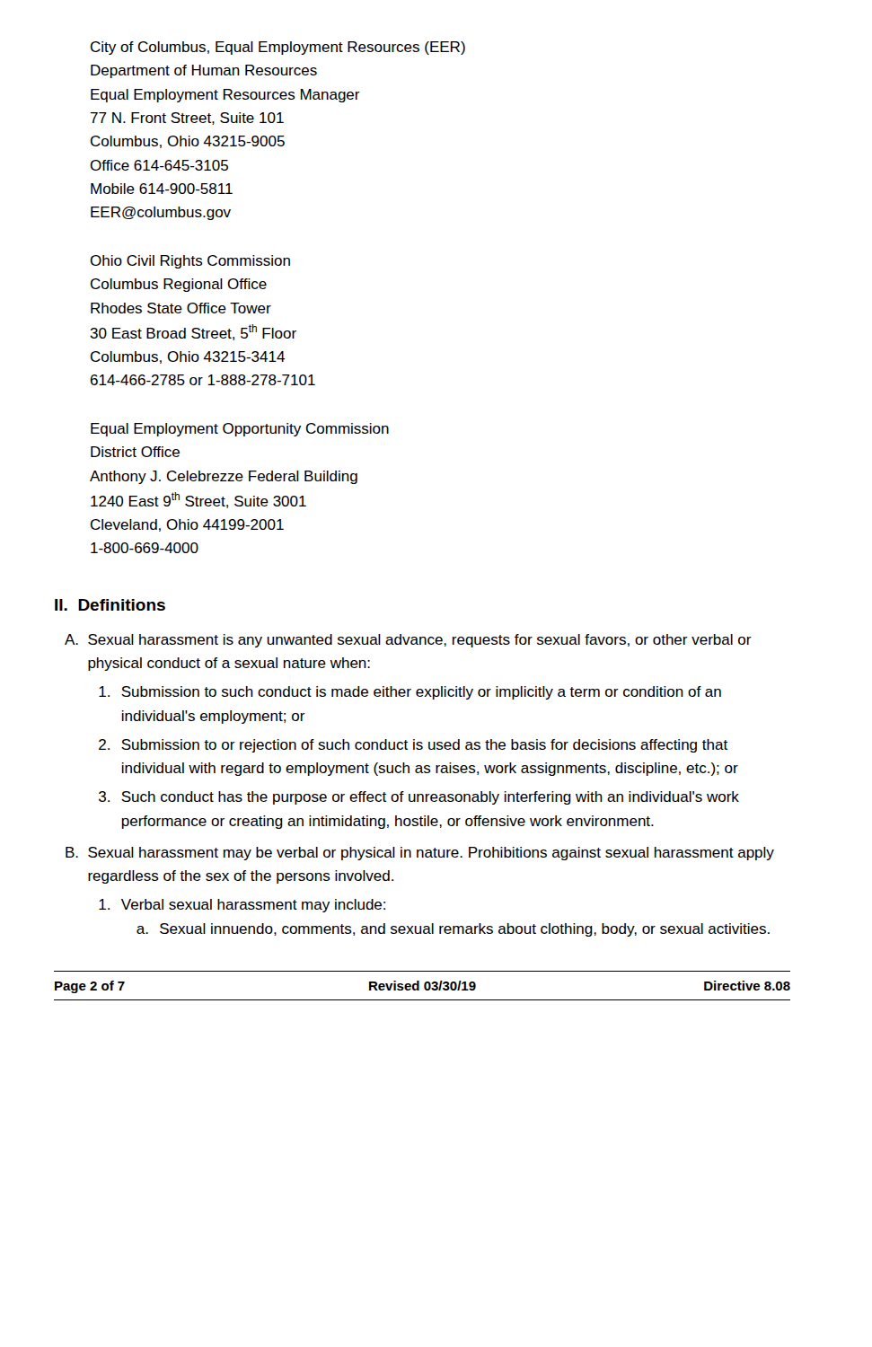City of Columbus, Equal Employment Resources (EER)
Department of Human Resources
Equal Employment Resources Manager
77 N. Front Street, Suite 101
Columbus, Ohio 43215-9005
Office 614-645-3105
Mobile 614-900-5811
EER@columbus.gov
Ohio Civil Rights Commission
Columbus Regional Office
Rhodes State Office Tower
30 East Broad Street, 5th Floor
Columbus, Ohio 43215-3414
614-466-2785 or 1-888-278-7101
Equal Employment Opportunity Commission
District Office
Anthony J. Celebrezze Federal Building
1240 East 9th Street, Suite 3001
Cleveland, Ohio 44199-2001
1-800-669-4000
II. Definitions
A. Sexual harassment is any unwanted sexual advance, requests for sexual favors, or other verbal or physical conduct of a sexual nature when:
1. Submission to such conduct is made either explicitly or implicitly a term or condition of an individual's employment; or
2. Submission to or rejection of such conduct is used as the basis for decisions affecting that individual with regard to employment (such as raises, work assignments, discipline, etc.); or
3. Such conduct has the purpose or effect of unreasonably interfering with an individual's work performance or creating an intimidating, hostile, or offensive work environment.
B. Sexual harassment may be verbal or physical in nature. Prohibitions against sexual harassment apply regardless of the sex of the persons involved.
1. Verbal sexual harassment may include:
a. Sexual innuendo, comments, and sexual remarks about clothing, body, or sexual activities.
Page 2 of 7 Revised 03/30/19 Directive 8.08